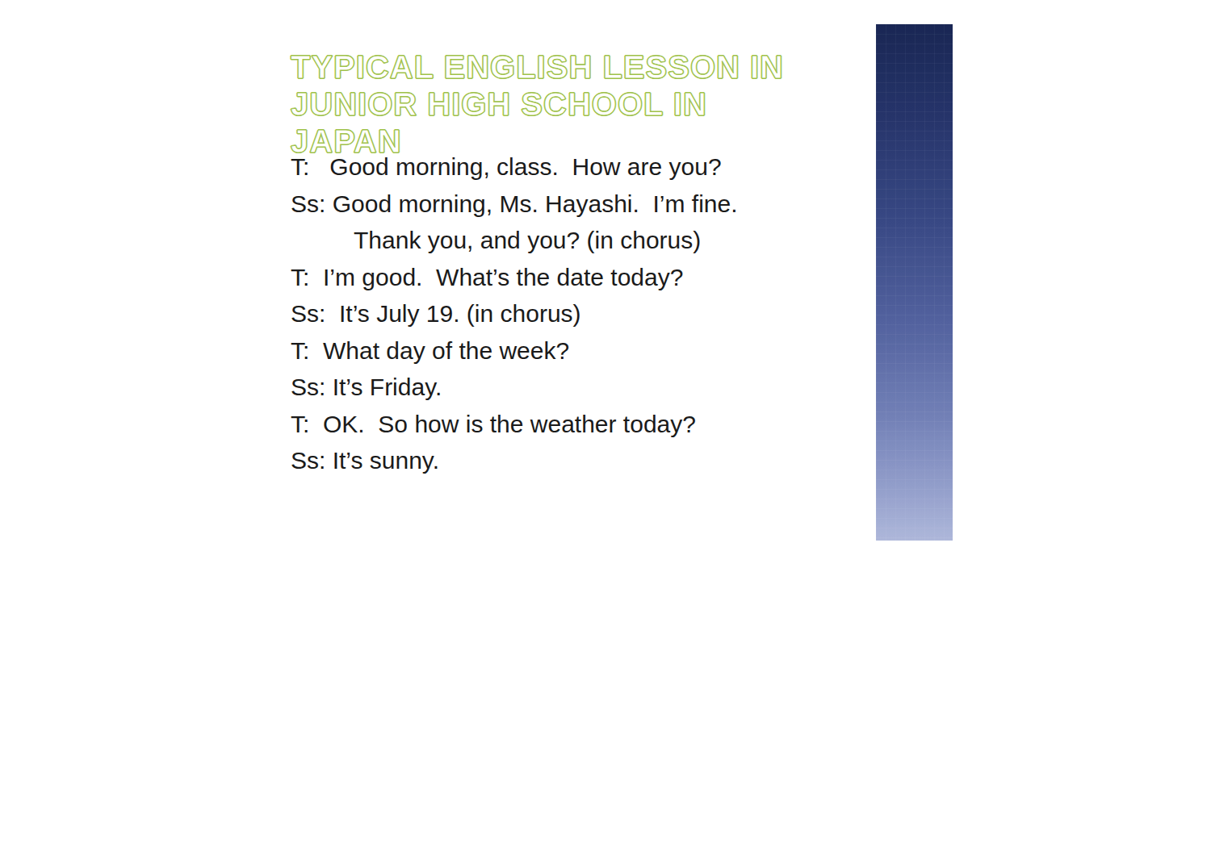Typical English Lesson in Junior High School in Japan
T: Good morning, class. How are you?
Ss: Good morning, Ms. Hayashi. I’m fine.
Thank you, and you? (in chorus)
T: I’m good. What’s the date today?
Ss: It’s July 19. (in chorus)
T: What day of the week?
Ss: It’s Friday.
T: OK. So how is the weather today?
Ss: It’s sunny.